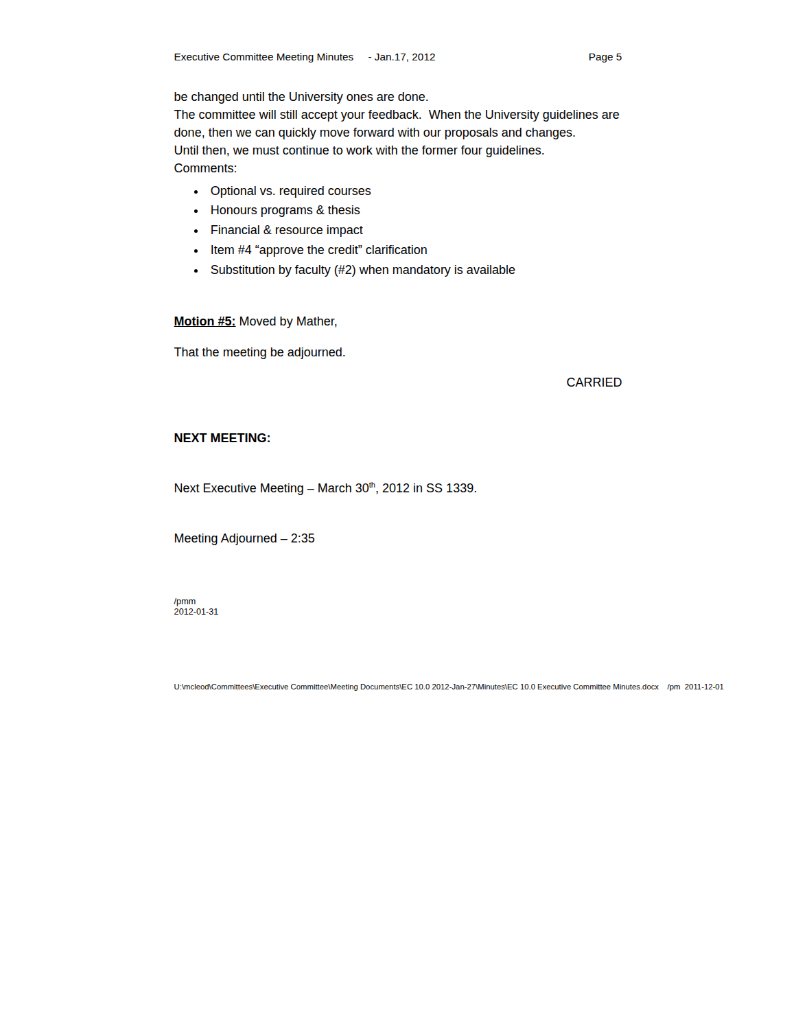Executive Committee Meeting Minutes - Jan.17, 2012
Page 5
be changed until the University ones are done.
The committee will still accept your feedback. When the University guidelines are done, then we can quickly move forward with our proposals and changes.
Until then, we must continue to work with the former four guidelines.
Comments:
Optional vs. required courses
Honours programs & thesis
Financial & resource impact
Item #4 “approve the credit” clarification
Substitution by faculty (#2) when mandatory is available
Motion #5: Moved by Mather,
That the meeting be adjourned.
CARRIED
NEXT MEETING:
Next Executive Meeting – March 30th, 2012 in SS 1339.
Meeting Adjourned – 2:35
/pmm
2012-01-31
U:\mcleod\Committees\Executive Committee\Meeting Documents\EC 10.0 2012-Jan-27\Minutes\EC 10.0 Executive Committee Minutes.docx /pm 2011-12-01